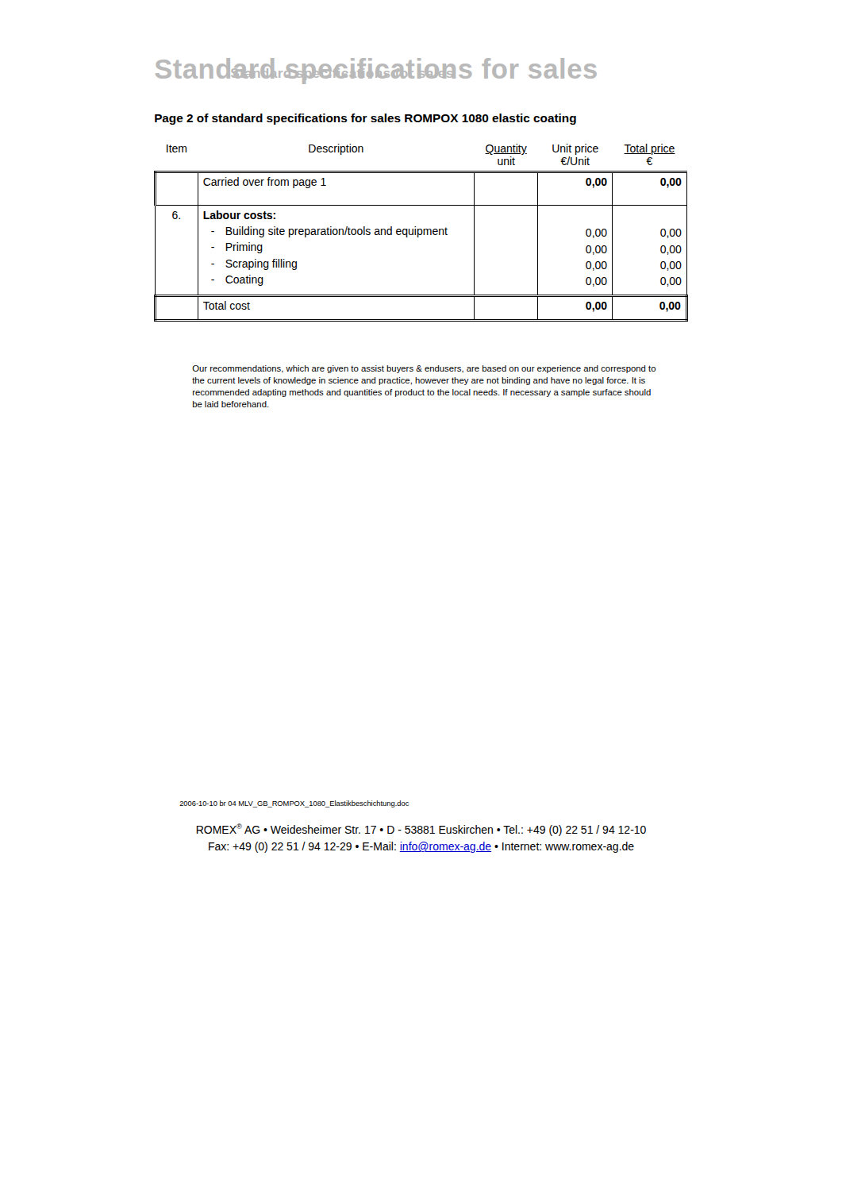Standard specifications for sales
Standard specifications for sales
Page 2 of standard specifications for sales ROMPOX 1080 elastic coating
| Item | Description | Quantity unit | Unit price €/Unit | Total price € |
| --- | --- | --- | --- | --- |
| | Carried over from page 1 | | 0,00 | 0,00 |
| 6. | Labour costs: Building site preparation/tools and equipment Priming Scraping filling Coating | | 0,00 0,00 0,00 0,00 | 0,00 0,00 0,00 0,00 |
| | Total cost | | 0,00 | 0,00 |
Our recommendations, which are given to assist buyers & endusers, are based on our experience and correspond to the current levels of knowledge in science and practice, however they are not binding and have no legal force. It is recommended adapting methods and quantities of product to the local needs. If necessary a sample surface should be laid beforehand.
2006-10-10 br 04 MLV_GB_ROMPOX_1080_Elastikbeschichtung.doc
ROMEX® AG • Weidesheimer Str. 17 • D - 53881 Euskirchen • Tel.: +49 (0) 22 51 / 94 12-10
Fax: +49 (0) 22 51 / 94 12-29 • E-Mail: info@romex-ag.de • Internet: www.romex-ag.de